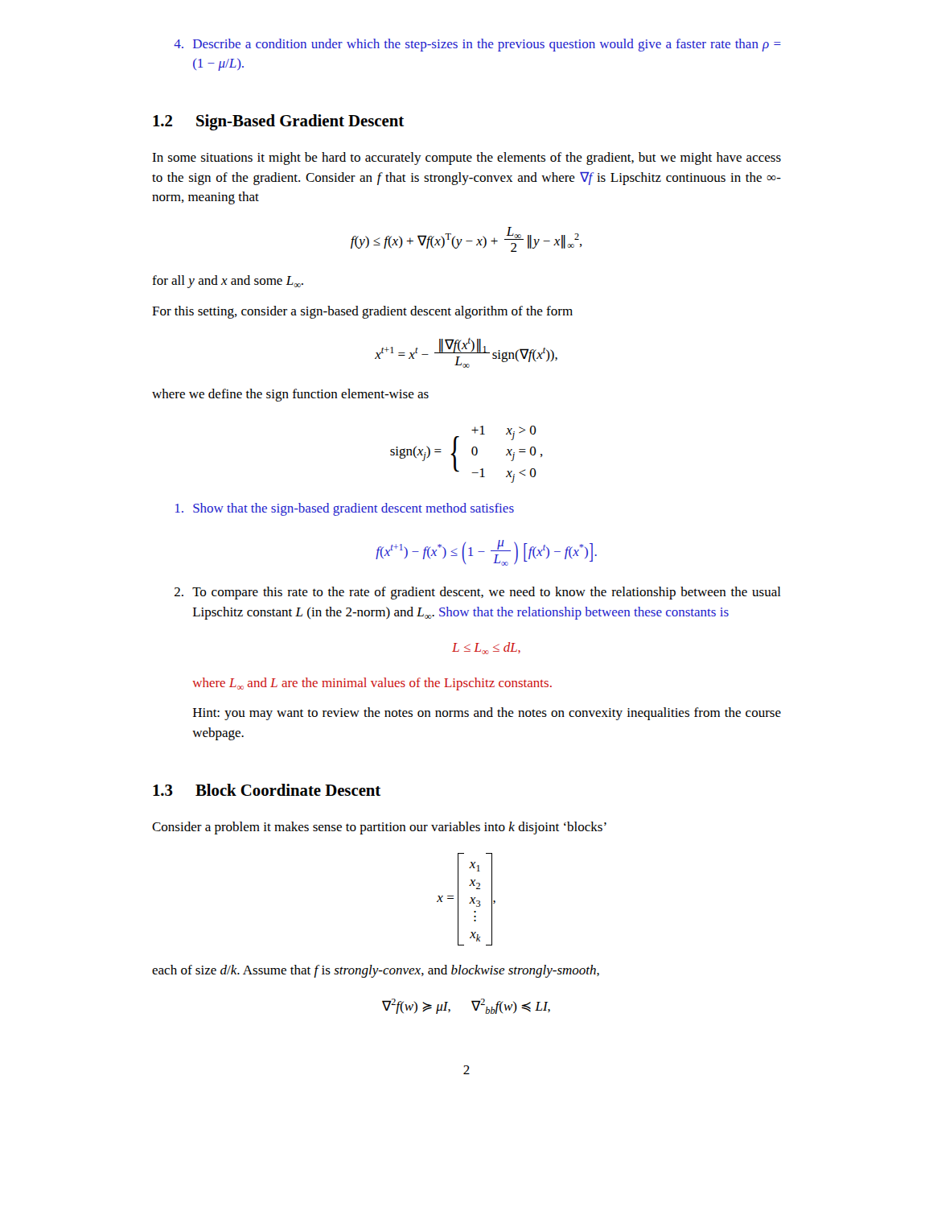Describe a condition under which the step-sizes in the previous question would give a faster rate than ρ = (1 − μ/L).
1.2 Sign-Based Gradient Descent
In some situations it might be hard to accurately compute the elements of the gradient, but we might have access to the sign of the gradient. Consider an f that is strongly-convex and where ∇f is Lipschitz continuous in the ∞-norm, meaning that
f(y) ≤ f(x) + ∇f(x)T(y − x) + L∞2∥y − x∥∞2,
for all y and x and some L∞.
For this setting, consider a sign-based gradient descent algorithm of the form
xt+1 = xt − ∥∇f(xt)∥1 L∞sign(∇f(xt)),
where we define the sign function element-wise as
sign(xj) = { +1 xj > 0 0 xj = 0 , −1 xj < 0
Show that the sign-based gradient descent method satisfies
f(xt+1) − f(x*) ≤ (1 − μL∞) [f(xt) − f(x*)].
To compare this rate to the rate of gradient descent, we need to know the relationship between the usual Lipschitz constant L (in the 2-norm) and L∞. Show that the relationship between these constants is
L ≤ L∞ ≤ dL,
where L∞ and L are the minimal values of the Lipschitz constants.
Hint: you may want to review the notes on norms and the notes on convexity inequalities from the course webpage.
1.3 Block Coordinate Descent
Consider a problem it makes sense to partition our variables into k disjoint ‘blocks’
x = x1 x2 x3 ⋮ xk ,
each of size d/k. Assume that f is strongly-convex, and blockwise strongly-smooth,
∇2f(w) ≽ μI, ∇2bbf(w) ≼ LI,
2